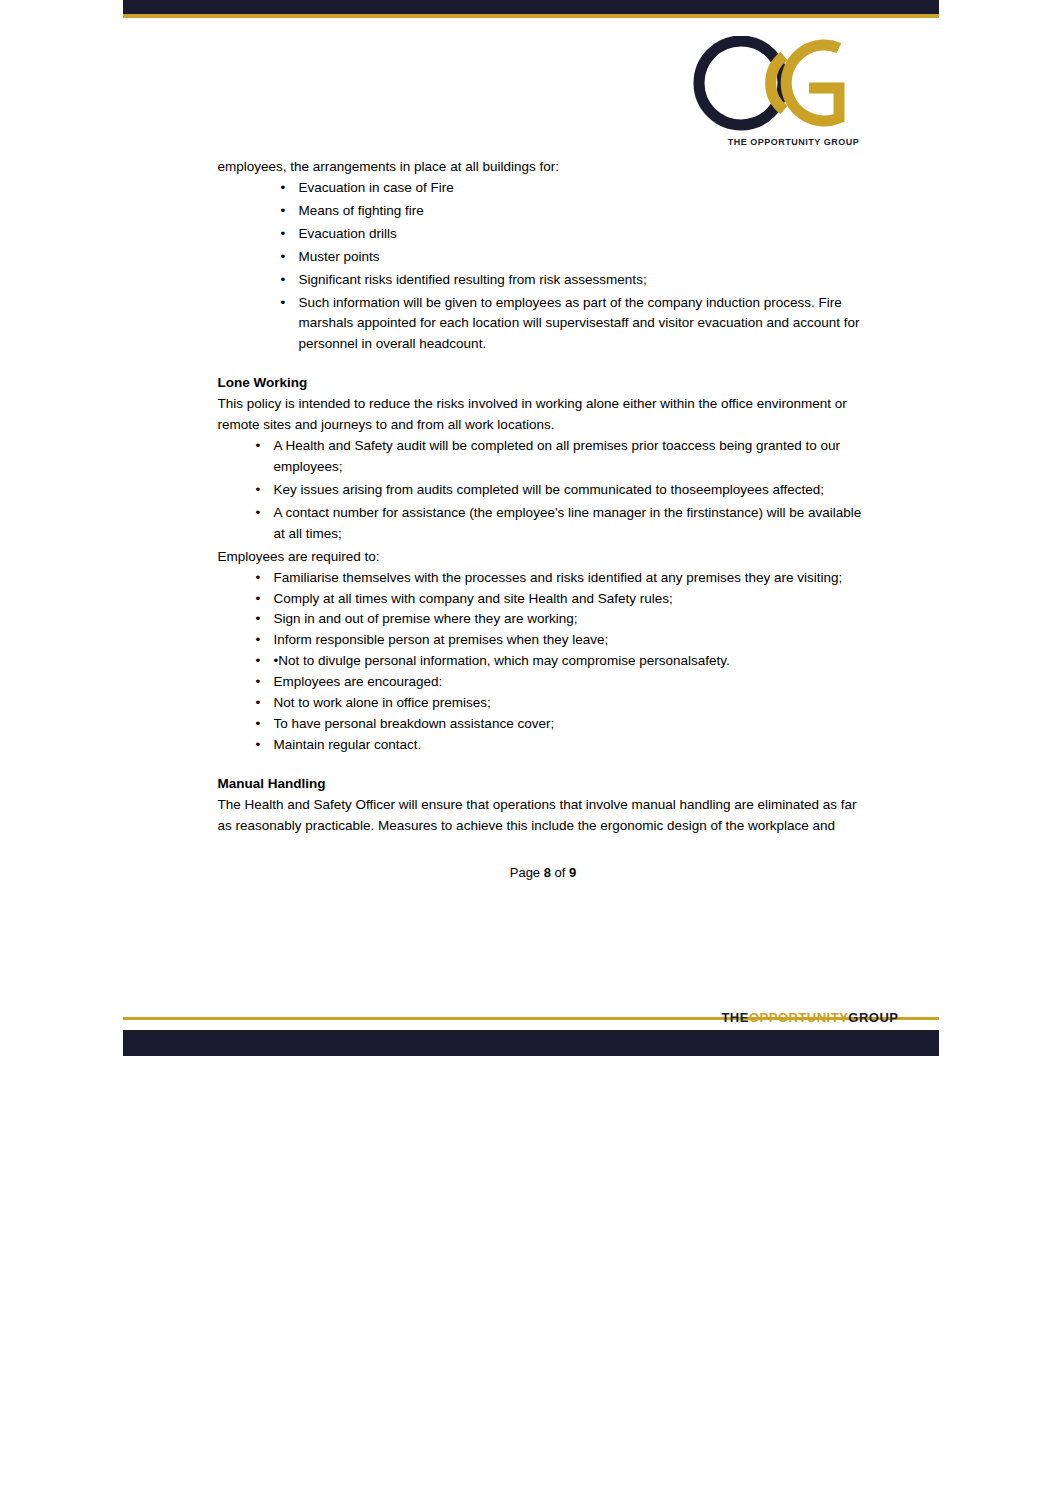THE OPPORTUNITY GROUP
employees, the arrangements in place at all buildings for:
Evacuation in case of Fire
Means of fighting fire
Evacuation drills
Muster points
Significant risks identified resulting from risk assessments;
Such information will be given to employees as part of the company induction process. Fire marshals appointed for each location will supervisestaff and visitor evacuation and account for personnel in overall headcount.
Lone Working
This policy is intended to reduce the risks involved in working alone either within the office environment or remote sites and journeys to and from all work locations.
A Health and Safety audit will be completed on all premises prior toaccess being granted to our employees;
Key issues arising from audits completed will be communicated to thoseemployees affected;
A contact number for assistance (the employee's line manager in the firstinstance) will be available at all times;
Employees are required to:
Familiarise themselves with the processes and risks identified at any premises they are visiting;
Comply at all times with company and site Health and Safety rules;
Sign in and out of premise where they are working;
Inform responsible person at premises when they leave;
•Not to divulge personal information, which may compromise personalsafety.
Employees are encouraged:
Not to work alone in office premises;
To have personal breakdown assistance cover;
Maintain regular contact.
Manual Handling
The Health and Safety Officer will ensure that operations that involve manual handling are eliminated as far as reasonably practicable. Measures to achieve this include the ergonomic design of the workplace and
Page 8 of 9
THE OPPORTUNITY GROUP